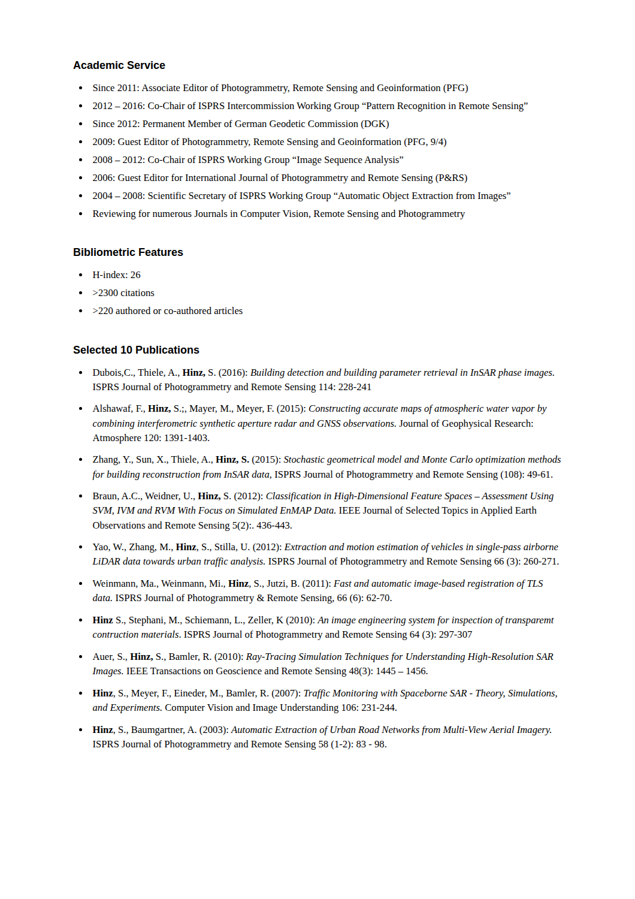Academic Service
Since 2011: Associate Editor of Photogrammetry, Remote Sensing and Geoinformation (PFG)
2012 – 2016: Co-Chair of ISPRS Intercommission Working Group “Pattern Recognition in Remote Sensing”
Since 2012: Permanent Member of German Geodetic Commission (DGK)
2009: Guest Editor of Photogrammetry, Remote Sensing and Geoinformation (PFG, 9/4)
2008 – 2012: Co-Chair of ISPRS Working Group “Image Sequence Analysis”
2006: Guest Editor for International Journal of Photogrammetry and Remote Sensing (P&RS)
2004 – 2008: Scientific Secretary of ISPRS Working Group “Automatic Object Extraction from Images”
Reviewing for numerous Journals in Computer Vision, Remote Sensing and Photogrammetry
Bibliometric Features
H-index: 26
>2300 citations
>220 authored or co-authored articles
Selected 10 Publications
Dubois,C., Thiele, A., Hinz, S. (2016): Building detection and building parameter retrieval in InSAR phase images. ISPRS Journal of Photogrammetry and Remote Sensing 114: 228-241
Alshawaf, F., Hinz, S.;, Mayer, M., Meyer, F. (2015): Constructing accurate maps of atmospheric water vapor by combining interferometric synthetic aperture radar and GNSS observations. Journal of Geophysical Research: Atmosphere 120: 1391-1403.
Zhang, Y., Sun, X., Thiele, A., Hinz, S. (2015): Stochastic geometrical model and Monte Carlo optimization methods for building reconstruction from InSAR data, ISPRS Journal of Photogrammetry and Remote Sensing (108): 49-61.
Braun, A.C., Weidner, U., Hinz, S. (2012): Classification in High-Dimensional Feature Spaces – Assessment Using SVM, IVM and RVM With Focus on Simulated EnMAP Data. IEEE Journal of Selected Topics in Applied Earth Observations and Remote Sensing 5(2):. 436-443.
Yao, W., Zhang, M., Hinz, S., Stilla, U. (2012): Extraction and motion estimation of vehicles in single-pass airborne LiDAR data towards urban traffic analysis. ISPRS Journal of Photogrammetry and Remote Sensing 66 (3): 260-271.
Weinmann, Ma., Weinmann, Mi., Hinz, S., Jutzi, B. (2011): Fast and automatic image-based registration of TLS data. ISPRS Journal of Photogrammetry & Remote Sensing, 66 (6): 62-70.
Hinz S., Stephani, M., Schiemann, L., Zeller, K (2010): An image engineering system for inspection of transparemt contruction materials. ISPRS Journal of Photogrammetry and Remote Sensing 64 (3): 297-307
Auer, S., Hinz, S., Bamler, R. (2010): Ray-Tracing Simulation Techniques for Understanding High-Resolution SAR Images. IEEE Transactions on Geoscience and Remote Sensing 48(3): 1445 – 1456.
Hinz, S., Meyer, F., Eineder, M., Bamler, R. (2007): Traffic Monitoring with Spaceborne SAR - Theory, Simulations, and Experiments. Computer Vision and Image Understanding 106: 231-244.
Hinz, S., Baumgartner, A. (2003): Automatic Extraction of Urban Road Networks from Multi-View Aerial Imagery. ISPRS Journal of Photogrammetry and Remote Sensing 58 (1-2): 83 - 98.